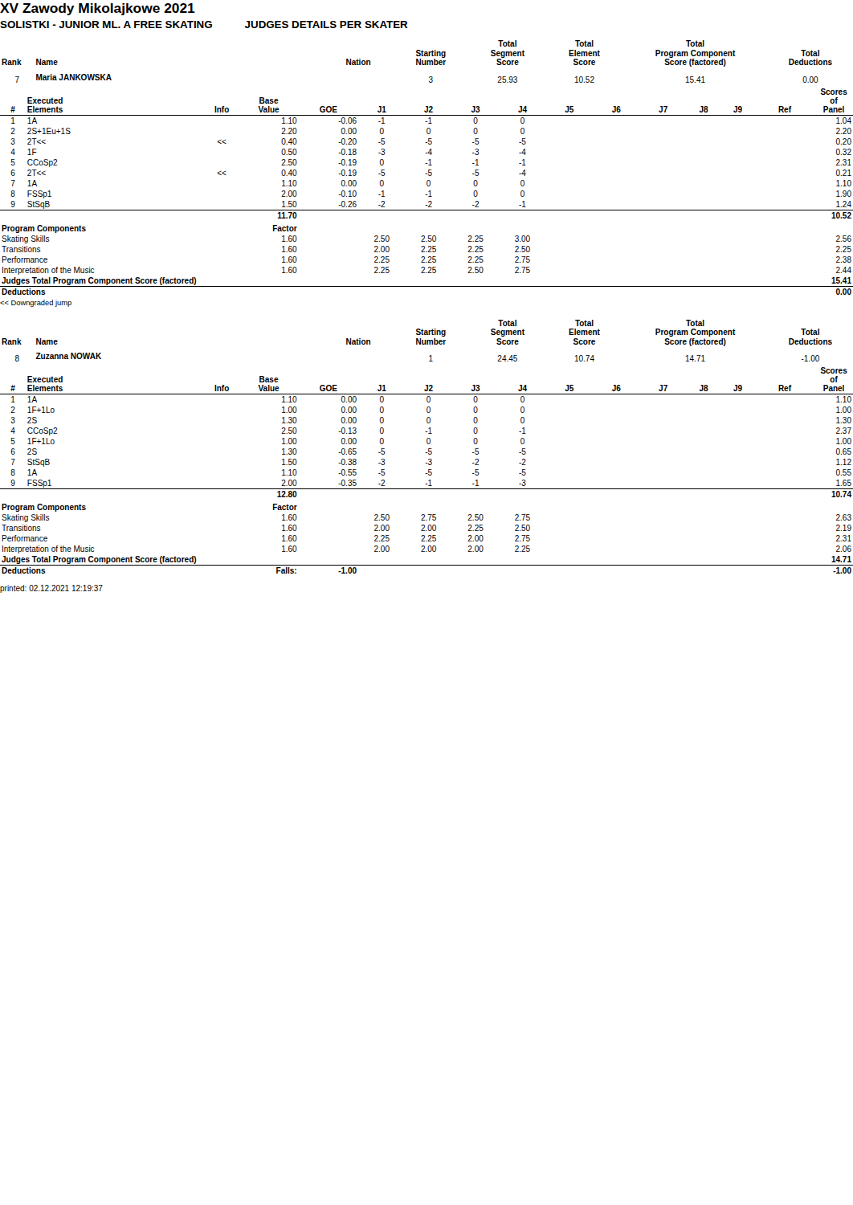XV Zawody Mikolajkowe 2021
SOLISTKI - JUNIOR ML. A FREE SKATING JUDGES DETAILS PER SKATER
| Rank | Name | Nation | Starting Number | Total Segment Score | Total Element Score | Total Program Component Score (factored) | Total Deductions |
| --- | --- | --- | --- | --- | --- | --- | --- |
| 7 | Maria JANKOWSKA | | 3 | 25.93 | 10.52 | 15.41 | 0.00 |
| # | Executed Elements | Info | Base Value | GOE | J1 | J2 | J3 | J4 | J5 | J6 | J7 | J8 | J9 | Ref | Scores of Panel |
| --- | --- | --- | --- | --- | --- | --- | --- | --- | --- | --- | --- | --- | --- | --- | --- |
| 1 | 1A | | 1.10 | -0.06 | -1 | -1 | 0 | 0 | | | | | | | 1.04 |
| 2 | 2S+1Eu+1S | | 2.20 | 0.00 | 0 | 0 | 0 | 0 | | | | | | | 2.20 |
| 3 | 2T<< | << | 0.40 | -0.20 | -5 | -5 | -5 | -5 | | | | | | | 0.20 |
| 4 | 1F | | 0.50 | -0.18 | -3 | -4 | -3 | -4 | | | | | | | 0.32 |
| 5 | CCoSp2 | | 2.50 | -0.19 | 0 | -1 | -1 | -1 | | | | | | | 2.31 |
| 6 | 2T<< | << | 0.40 | -0.19 | -5 | -5 | -5 | -4 | | | | | | | 0.21 |
| 7 | 1A | | 1.10 | 0.00 | 0 | 0 | 0 | 0 | | | | | | | 1.10 |
| 8 | FSSp1 | | 2.00 | -0.10 | -1 | -1 | 0 | 0 | | | | | | | 1.90 |
| 9 | StSqB | | 1.50 | -0.26 | -2 | -2 | -2 | -1 | | | | | | | 1.24 |
| | | | 11.70 | | | 10.52 |
| Program Components | Factor | |
| Skating Skills | 1.60 | | 2.50 | 2.50 | 2.25 | 3.00 | | | | | | | 2.56 |
| Transitions | 1.60 | | 2.00 | 2.25 | 2.25 | 2.50 | | | | | | | 2.25 |
| Performance | 1.60 | | 2.25 | 2.25 | 2.25 | 2.75 | | | | | | | 2.38 |
| Interpretation of the Music | 1.60 | | 2.25 | 2.25 | 2.50 | 2.75 | | | | | | | 2.44 |
| Judges Total Program Component Score (factored) | | 15.41 |
| Deductions | | | | 0.00 |
<< Downgraded jump
| Rank | Name | Nation | Starting Number | Total Segment Score | Total Element Score | Total Program Component Score (factored) | Total Deductions |
| --- | --- | --- | --- | --- | --- | --- | --- |
| 8 | Zuzanna NOWAK | | 1 | 24.45 | 10.74 | 14.71 | -1.00 |
| # | Executed Elements | Info | Base Value | GOE | J1 | J2 | J3 | J4 | J5 | J6 | J7 | J8 | J9 | Ref | Scores of Panel |
| --- | --- | --- | --- | --- | --- | --- | --- | --- | --- | --- | --- | --- | --- | --- | --- |
| 1 | 1A | | 1.10 | 0.00 | 0 | 0 | 0 | 0 | | | | | | | 1.10 |
| 2 | 1F+1Lo | | 1.00 | 0.00 | 0 | 0 | 0 | 0 | | | | | | | 1.00 |
| 3 | 2S | | 1.30 | 0.00 | 0 | 0 | 0 | 0 | | | | | | | 1.30 |
| 4 | CCoSp2 | | 2.50 | -0.13 | 0 | -1 | 0 | -1 | | | | | | | 2.37 |
| 5 | 1F+1Lo | | 1.00 | 0.00 | 0 | 0 | 0 | 0 | | | | | | | 1.00 |
| 6 | 2S | | 1.30 | -0.65 | -5 | -5 | -5 | -5 | | | | | | | 0.65 |
| 7 | StSqB | | 1.50 | -0.38 | -3 | -3 | -2 | -2 | | | | | | | 1.12 |
| 8 | 1A | | 1.10 | -0.55 | -5 | -5 | -5 | -5 | | | | | | | 0.55 |
| 9 | FSSp1 | | 2.00 | -0.35 | -2 | -1 | -1 | -3 | | | | | | | 1.65 |
| | | | 12.80 | | | 10.74 |
| Program Components | Factor | |
| Skating Skills | 1.60 | | 2.50 | 2.75 | 2.50 | 2.75 | | | | | | | 2.63 |
| Transitions | 1.60 | | 2.00 | 2.00 | 2.25 | 2.50 | | | | | | | 2.19 |
| Performance | 1.60 | | 2.25 | 2.25 | 2.00 | 2.75 | | | | | | | 2.31 |
| Interpretation of the Music | 1.60 | | 2.00 | 2.00 | 2.00 | 2.25 | | | | | | | 2.06 |
| Judges Total Program Component Score (factored) | | 14.71 |
| Deductions | Falls: | -1.00 | | -1.00 |
printed: 02.12.2021 12:19:37